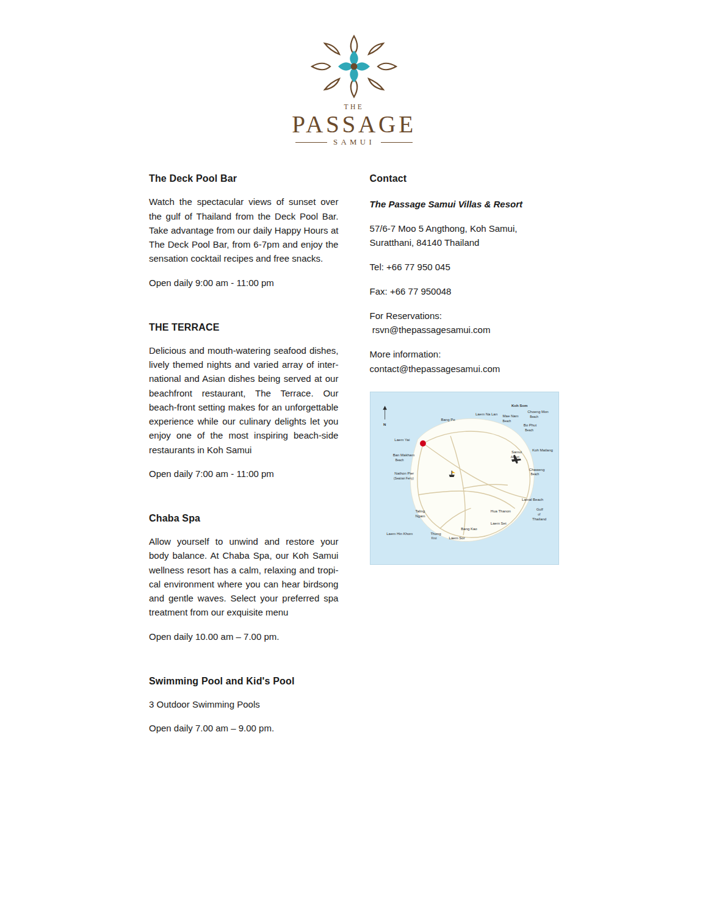THE
PASSAGE
SAMUI
The Deck Pool Bar
Watch the spectacular views of sunset over the gulf of Thailand from the Deck Pool Bar. Take advantage from our daily Happy Hours at The Deck Pool Bar, from 6-7pm and enjoy the sensation cocktail recipes and free snacks.
Open daily 9:00 am - 11:00 pm
THE TERRACE
Delicious and mouth-watering seafood dishes, lively themed nights and varied array of international and Asian dishes being served at our beachfront restaurant, The Terrace. Our beach-front setting makes for an unforgettable experience while our culinary delights let you enjoy one of the most inspiring beach-side restaurants in Koh Samui
Open daily 7:00 am - 11:00 pm
Chaba Spa
Allow yourself to unwind and restore your body balance. At Chaba Spa, our Koh Samui wellness resort has a calm, relaxing and tropical environment where you can hear birdsong and gentle waves. Select your preferred spa treatment from our exquisite menu
Open daily 10.00 am – 7.00 pm.
Swimming Pool and Kid's Pool
3 Outdoor Swimming Pools
Open daily 7.00 am – 9.00 pm.
Contact
The Passage Samui Villas & Resort
57/6-7 Moo 5 Angthong, Koh Samui, Suratthani, 84140 Thailand
Tel: +66 77 950 045
Fax: +66 77 950048
For Reservations: rsvn@thepassagesamui.com
More information: contact@thepassagesamui.com
N Koh Som Laem Na Lan Bang Po Mae Nam Beach Choeng Mon Beach Laem Yai Bo Phut Beach Ban Makham Beach Samui Airport Koh Matlang Nathon Pier (Seatran Ferry) Chaweng Beach Lamal Beach Taling Ngam Hua Thanon Gulf of Thailand Laem Hin Khom Thong Krut Laem Sor Bang Kao Laem Set